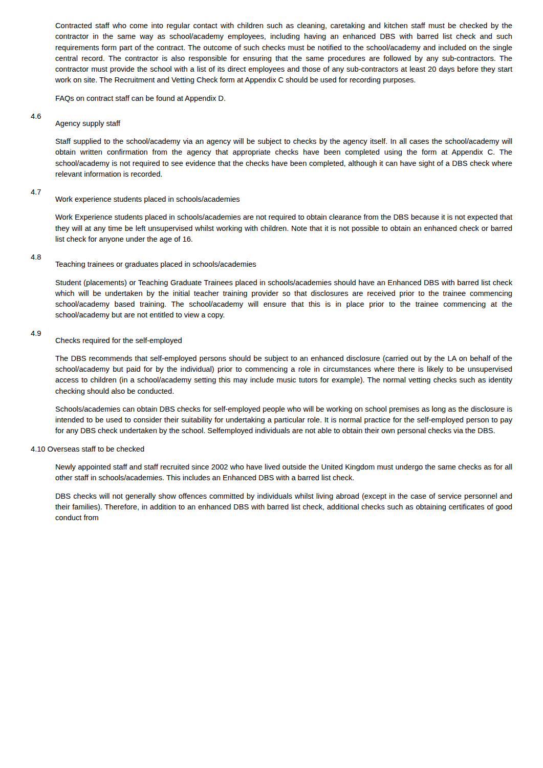Contracted staff who come into regular contact with children such as cleaning, caretaking and kitchen staff must be checked by the contractor in the same way as school/academy employees, including having an enhanced DBS with barred list check and such requirements form part of the contract. The outcome of such checks must be notified to the school/academy and included on the single central record. The contractor is also responsible for ensuring that the same procedures are followed by any sub-contractors. The contractor must provide the school with a list of its direct employees and those of any sub-contractors at least 20 days before they start work on site. The Recruitment and Vetting Check form at Appendix C should be used for recording purposes.
FAQs on contract staff can be found at Appendix D.
4.6
Agency supply staff
Staff supplied to the school/academy via an agency will be subject to checks by the agency itself. In all cases the school/academy will obtain written confirmation from the agency that appropriate checks have been completed using the form at Appendix C. The school/academy is not required to see evidence that the checks have been completed, although it can have sight of a DBS check where relevant information is recorded.
4.7
Work experience students placed in schools/academies
Work Experience students placed in schools/academies are not required to obtain clearance from the DBS because it is not expected that they will at any time be left unsupervised whilst working with children. Note that it is not possible to obtain an enhanced check or barred list check for anyone under the age of 16.
4.8
Teaching trainees or graduates placed in schools/academies
Student (placements) or Teaching Graduate Trainees placed in schools/academies should have an Enhanced DBS with barred list check which will be undertaken by the initial teacher training provider so that disclosures are received prior to the trainee commencing school/academy based training. The school/academy will ensure that this is in place prior to the trainee commencing at the school/academy but are not entitled to view a copy.
4.9
Checks required for the self-employed
The DBS recommends that self-employed persons should be subject to an enhanced disclosure (carried out by the LA on behalf of the school/academy but paid for by the individual) prior to commencing a role in circumstances where there is likely to be unsupervised access to children (in a school/academy setting this may include music tutors for example). The normal vetting checks such as identity checking should also be conducted.
Schools/academies can obtain DBS checks for self-employed people who will be working on school premises as long as the disclosure is intended to be used to consider their suitability for undertaking a particular role. It is normal practice for the self-employed person to pay for any DBS check undertaken by the school. Selfemployed individuals are not able to obtain their own personal checks via the DBS.
4.10 Overseas staff to be checked
Newly appointed staff and staff recruited since 2002 who have lived outside the United Kingdom must undergo the same checks as for all other staff in schools/academies. This includes an Enhanced DBS with a barred list check.
DBS checks will not generally show offences committed by individuals whilst living abroad (except in the case of service personnel and their families). Therefore, in addition to an enhanced DBS with barred list check, additional checks such as obtaining certificates of good conduct from